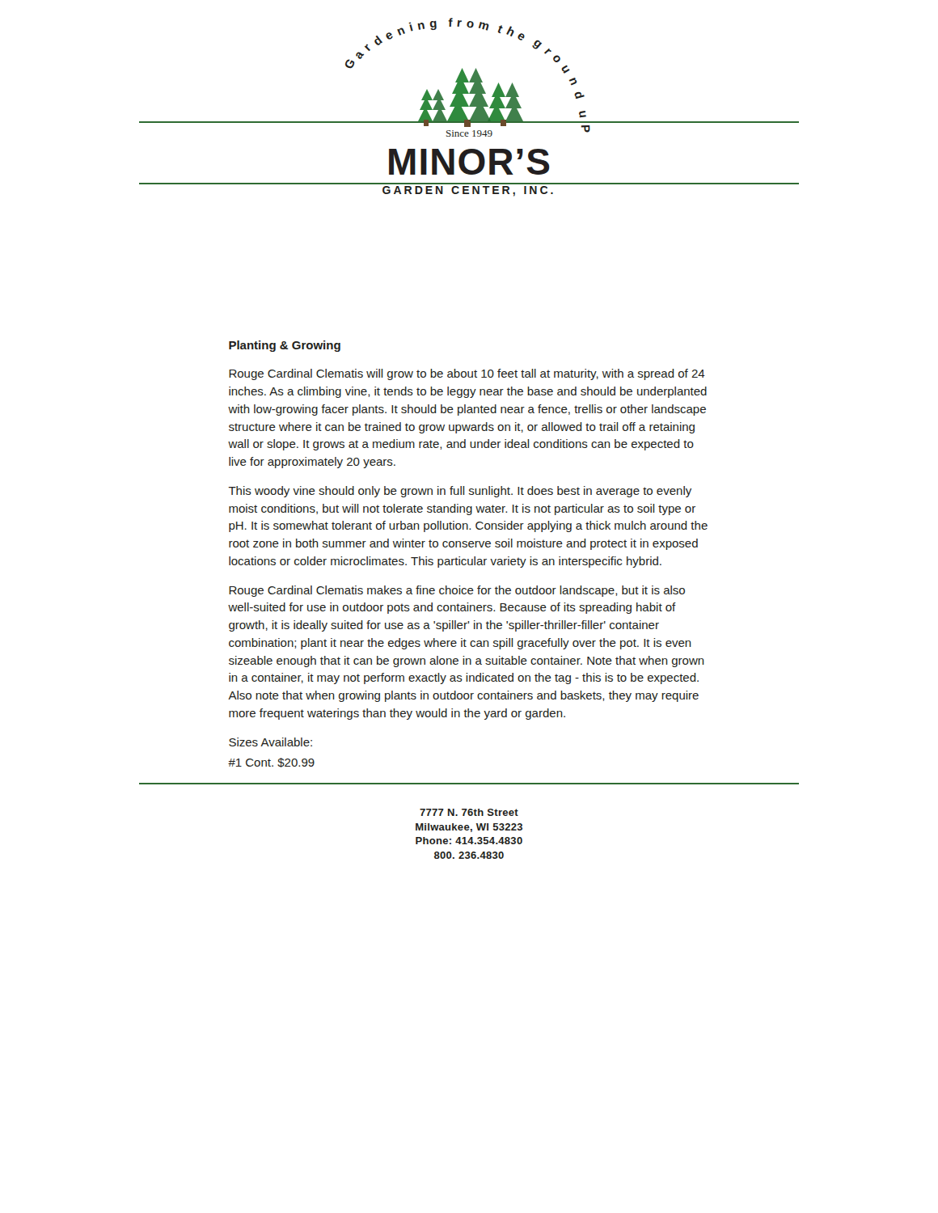G a r d e n i n g f r o m t h e g r o u n d u P
Since 1949
MINOR’S
GARDEN CENTER, INC.
Planting & Growing
Rouge Cardinal Clematis will grow to be about 10 feet tall at maturity, with a spread of 24 inches. As a climbing vine, it tends to be leggy near the base and should be underplanted with low-growing facer plants. It should be planted near a fence, trellis or other landscape structure where it can be trained to grow upwards on it, or allowed to trail off a retaining wall or slope. It grows at a medium rate, and under ideal conditions can be expected to live for approximately 20 years.
This woody vine should only be grown in full sunlight. It does best in average to evenly moist conditions, but will not tolerate standing water. It is not particular as to soil type or pH. It is somewhat tolerant of urban pollution. Consider applying a thick mulch around the root zone in both summer and winter to conserve soil moisture and protect it in exposed locations or colder microclimates. This particular variety is an interspecific hybrid.
Rouge Cardinal Clematis makes a fine choice for the outdoor landscape, but it is also well-suited for use in outdoor pots and containers. Because of its spreading habit of growth, it is ideally suited for use as a 'spiller' in the 'spiller-thriller-filler' container combination; plant it near the edges where it can spill gracefully over the pot. It is even sizeable enough that it can be grown alone in a suitable container. Note that when grown in a container, it may not perform exactly as indicated on the tag - this is to be expected. Also note that when growing plants in outdoor containers and baskets, they may require more frequent waterings than they would in the yard or garden.
Sizes Available:
#1 Cont. $20.99
7777 N. 76th Street
Milwaukee, WI 53223
Phone: 414.354.4830
800. 236.4830